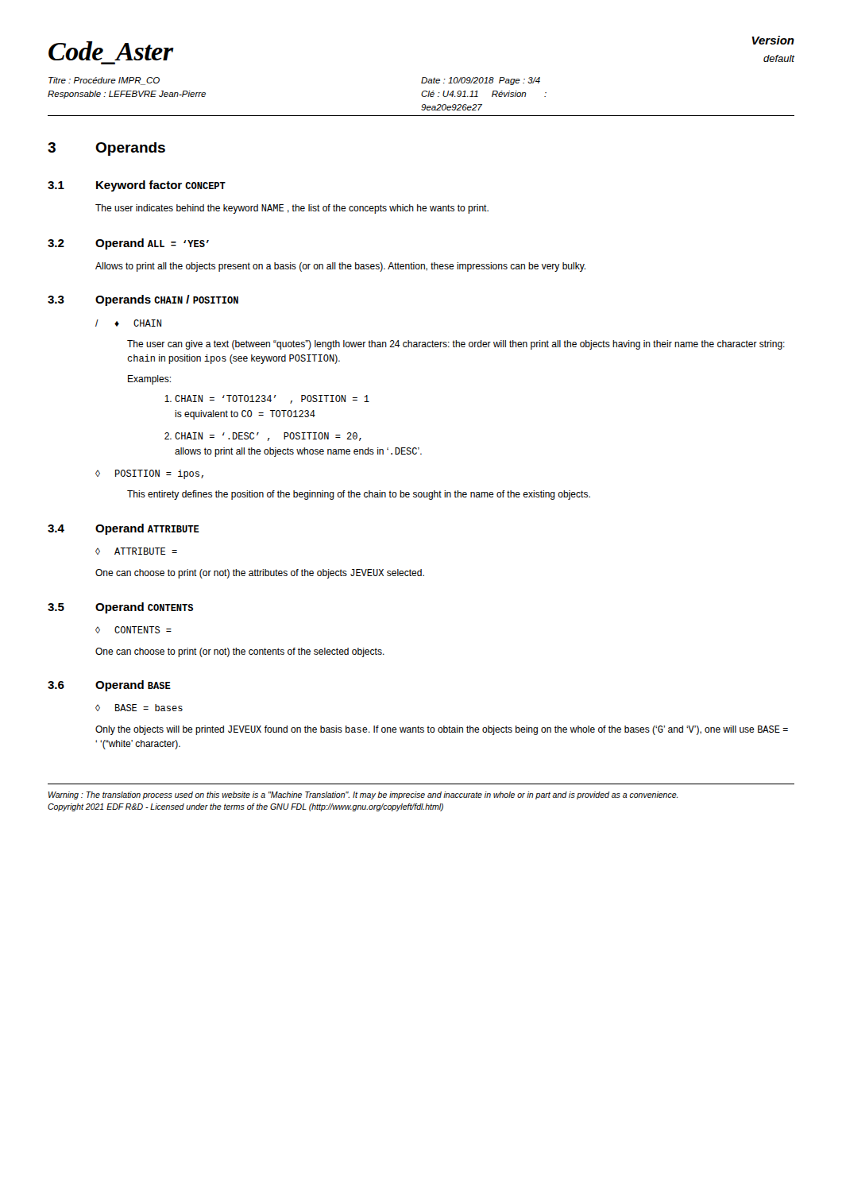Code_Aster
Version
default
| Titre : Procédure IMPR_CO | Date : 10/09/2018 Page : 3/4 |
| Responsable : LEFEBVRE Jean-Pierre | Clé : U4.91.11 Révision : 9ea20e926e27 |
3 Operands
3.1 Keyword factor CONCEPT
The user indicates behind the keyword NAME , the list of the concepts which he wants to print.
3.2 Operand ALL = ‘YES’
Allows to print all the objects present on a basis (or on all the bases). Attention, these impressions can be very bulky.
3.3 Operands CHAIN / POSITION
/ ♦ CHAIN
The user can give a text (between “quotes”) length lower than 24 characters: the order will then print all the objects having in their name the character string: chain in position ipos (see keyword POSITION).
Examples:
CHAIN = ‘TOTO1234’ , POSITION = 1
is equivalent to CO = TOTO1234
CHAIN = ‘.DESC’ , POSITION = 20,
allows to print all the objects whose name ends in ‘.DESC’.
◊ POSITION = ipos,
This entirety defines the position of the beginning of the chain to be sought in the name of the existing objects.
3.4 Operand ATTRIBUTE
◊ ATTRIBUTE =
One can choose to print (or not) the attributes of the objects JEVEUX selected.
3.5 Operand CONTENTS
◊ CONTENTS =
One can choose to print (or not) the contents of the selected objects.
3.6 Operand BASE
◊ BASE = bases
Only the objects will be printed JEVEUX found on the basis base. If one wants to obtain the objects being on the whole of the bases (‘G’ and ‘V’), one will use BASE = ‘ ‘(“white’ character).
Warning : The translation process used on this website is a "Machine Translation". It may be imprecise and inaccurate in whole or in part and is provided as a convenience.
Copyright 2021 EDF R&D - Licensed under the terms of the GNU FDL (http://www.gnu.org/copyleft/fdl.html)